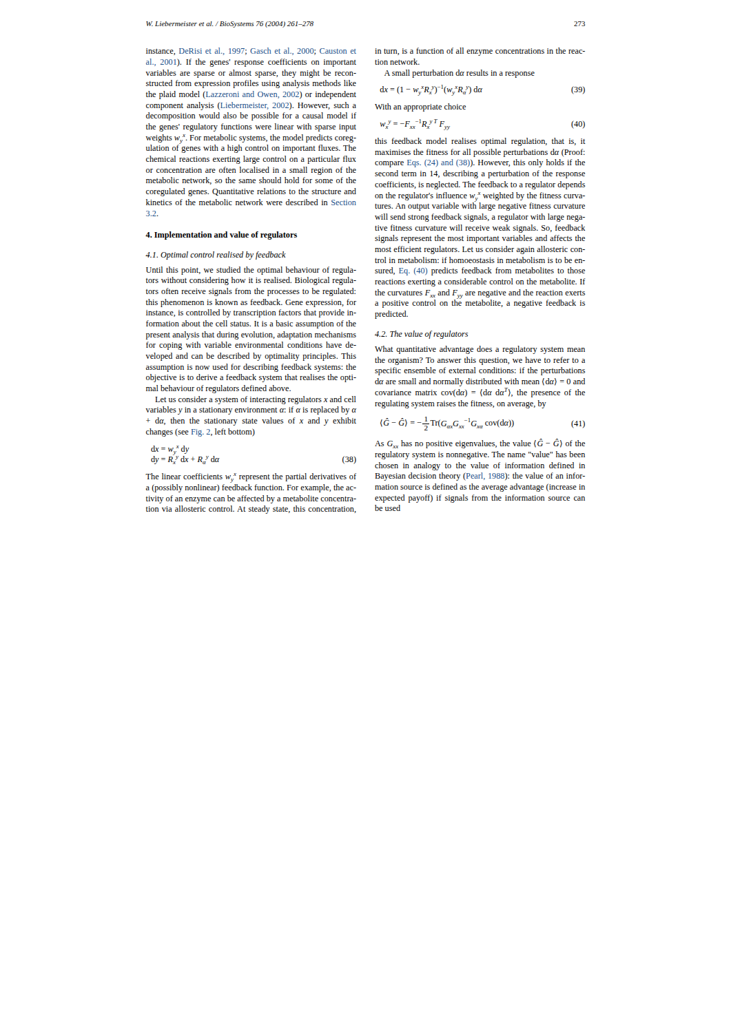W. Liebermeister et al. / BioSystems 76 (2004) 261–278 273
instance, DeRisi et al., 1997; Gasch et al., 2000; Causton et al., 2001). If the genes' response coefficients on important variables are sparse or almost sparse, they might be reconstructed from expression profiles using analysis methods like the plaid model (Lazzeroni and Owen, 2002) or independent component analysis (Liebermeister, 2002). However, such a decomposition would also be possible for a causal model if the genes' regulatory functions were linear with sparse input weights wyx. For metabolic systems, the model predicts coregulation of genes with a high control on important fluxes. The chemical reactions exerting large control on a particular flux or concentration are often localised in a small region of the metabolic network, so the same should hold for some of the coregulated genes. Quantitative relations to the structure and kinetics of the metabolic network were described in Section 3.2.
4. Implementation and value of regulators
4.1. Optimal control realised by feedback
Until this point, we studied the optimal behaviour of regulators without considering how it is realised. Biological regulators often receive signals from the processes to be regulated: this phenomenon is known as feedback. Gene expression, for instance, is controlled by transcription factors that provide information about the cell status. It is a basic assumption of the present analysis that during evolution, adaptation mechanisms for coping with variable environmental conditions have developed and can be described by optimality principles. This assumption is now used for describing feedback systems: the objective is to derive a feedback system that realises the optimal behaviour of regulators defined above.
Let us consider a system of interacting regulators x and cell variables y in a stationary environment α: if α is replaced by α + dα, then the stationary state values of x and y exhibit changes (see Fig. 2, left bottom)
dx = wyx dy dy = Rxy dx + Rαy dα (38)
The linear coefficients wyx represent the partial derivatives of a (possibly nonlinear) feedback function. For example, the activity of an enzyme can be affected by a metabolite concentration via allosteric control. At steady state, this concentration, in turn, is a function of all enzyme concentrations in the reaction network.
A small perturbation dα results in a response
dx = (1 − wyx Rxy)−1(wyx Rαy) dα (39)
With an appropriate choice
wxy = −Fxx−1Rxy T Fyy (40)
this feedback model realises optimal regulation, that is, it maximises the fitness for all possible perturbations dα (Proof: compare Eqs. (24) and (38)). However, this only holds if the second term in 14, describing a perturbation of the response coefficients, is neglected. The feedback to a regulator depends on the regulator's influence wyx weighted by the fitness curvatures. An output variable with large negative fitness curvature will send strong feedback signals, a regulator with large negative fitness curvature will receive weak signals. So, feedback signals represent the most important variables and affects the most efficient regulators. Let us consider again allosteric control in metabolism: if homoeostasis in metabolism is to be ensured, Eq. (40) predicts feedback from metabolites to those reactions exerting a considerable control on the metabolite. If the curvatures Fxx and Fyy are negative and the reaction exerts a positive control on the metabolite, a negative feedback is predicted.
4.2. The value of regulators
What quantitative advantage does a regulatory system mean the organism? To answer this question, we have to refer to a specific ensemble of external conditions: if the perturbations dα are small and normally distributed with mean ⟨dα⟩ = 0 and covariance matrix cov(dα) = ⟨dα dαT⟩, the presence of the regulating system raises the fitness, on average, by
⟨Ĝ − Ĝ⟩ = −12 Tr(Gαx Gxx−1Gxα cov(dα)) (41)
As Gxx has no positive eigenvalues, the value ⟨Ĝ − Ĝ⟩ of the regulatory system is nonnegative. The name "value" has been chosen in analogy to the value of information defined in Bayesian decision theory (Pearl, 1988): the value of an information source is defined as the average advantage (increase in expected payoff) if signals from the information source can be used